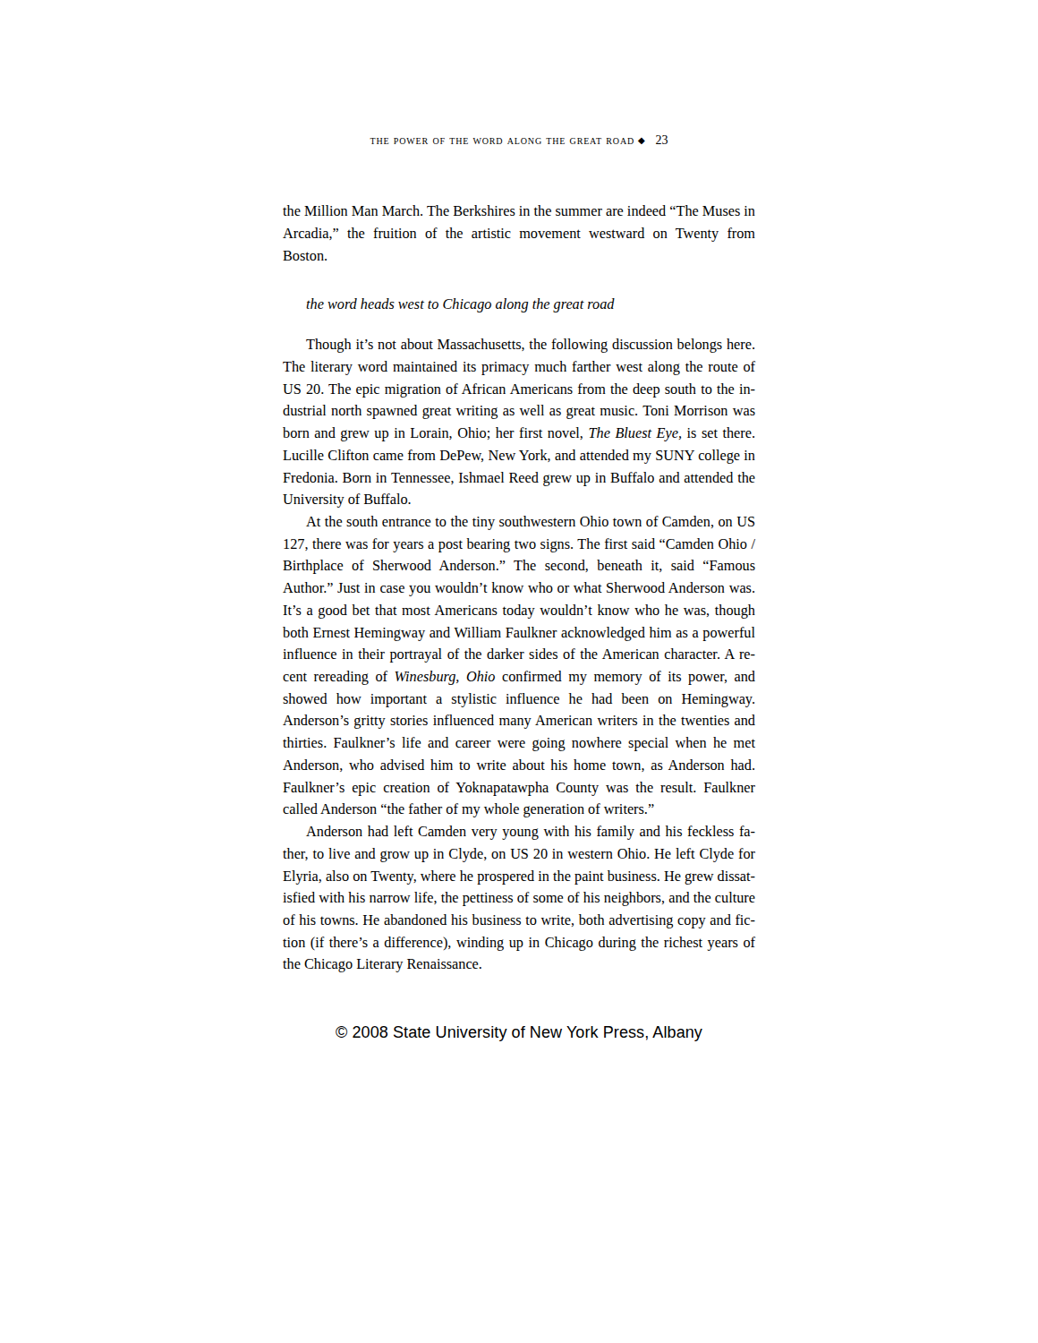the power of the word along the great road◆23
the Million Man March. The Berkshires in the summer are indeed “The Muses in Arcadia,” the fruition of the artistic movement westward on Twenty from Boston.
the word heads west to Chicago along the great road
Though it’s not about Massachusetts, the following discussion belongs here. The literary word maintained its primacy much farther west along the route of US 20. The epic migration of African Americans from the deep south to the industrial north spawned great writing as well as great music. Toni Morrison was born and grew up in Lorain, Ohio; her first novel, The Bluest Eye, is set there. Lucille Clifton came from DePew, New York, and attended my SUNY college in Fredonia. Born in Tennessee, Ishmael Reed grew up in Buffalo and attended the University of Buffalo.
At the south entrance to the tiny southwestern Ohio town of Camden, on US 127, there was for years a post bearing two signs. The first said “Camden Ohio / Birthplace of Sherwood Anderson.” The second, beneath it, said “Famous Author.” Just in case you wouldn’t know who or what Sherwood Anderson was. It’s a good bet that most Americans today wouldn’t know who he was, though both Ernest Hemingway and William Faulkner acknowledged him as a powerful influence in their portrayal of the darker sides of the American character. A recent rereading of Winesburg, Ohio confirmed my memory of its power, and showed how important a stylistic influence he had been on Hemingway. Anderson’s gritty stories influenced many American writers in the twenties and thirties. Faulkner’s life and career were going nowhere special when he met Anderson, who advised him to write about his home town, as Anderson had. Faulkner’s epic creation of Yoknapatawpha County was the result. Faulkner called Anderson “the father of my whole generation of writers.”
Anderson had left Camden very young with his family and his feckless father, to live and grow up in Clyde, on US 20 in western Ohio. He left Clyde for Elyria, also on Twenty, where he prospered in the paint business. He grew dissatisfied with his narrow life, the pettiness of some of his neighbors, and the culture of his towns. He abandoned his business to write, both advertising copy and fiction (if there’s a difference), winding up in Chicago during the richest years of the Chicago Literary Renaissance.
© 2008 State University of New York Press, Albany